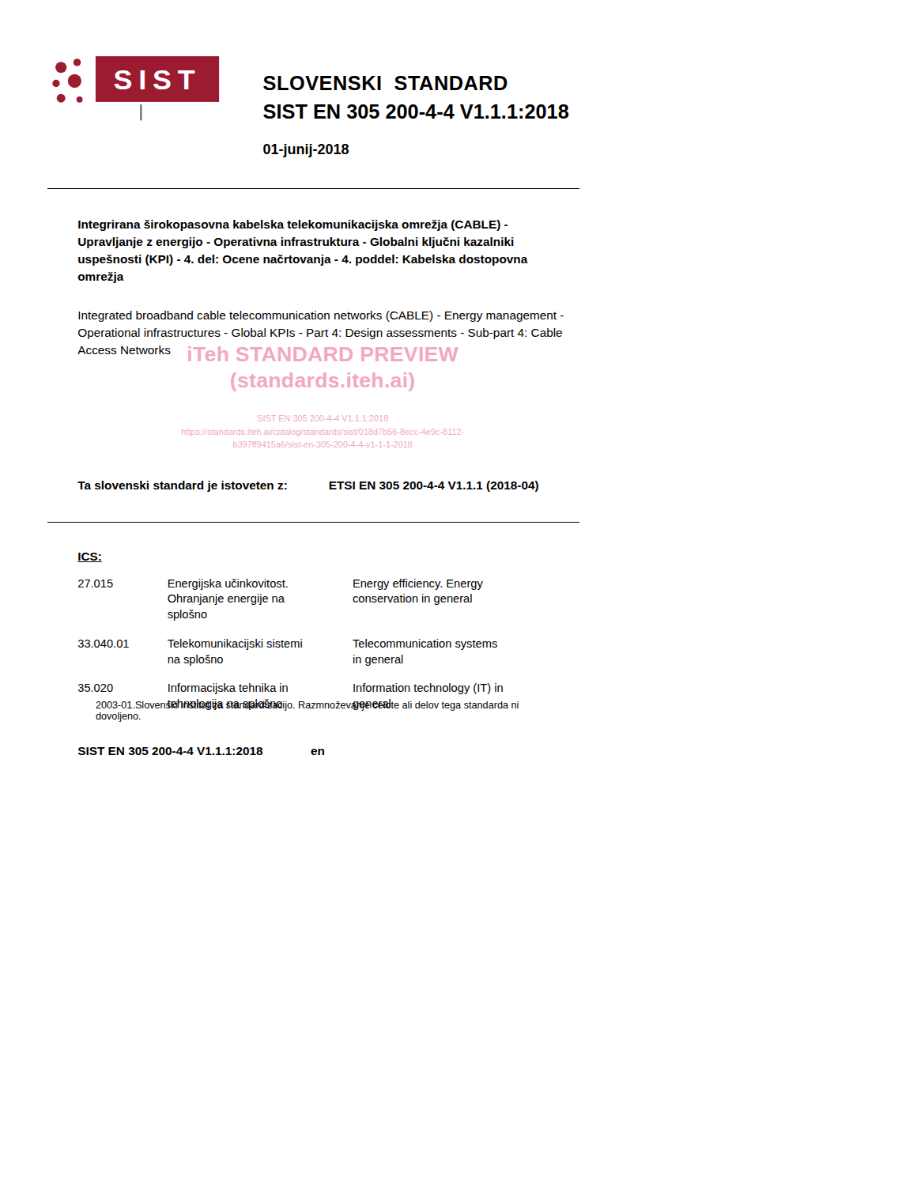SIST
SLOVENSKI STANDARD
SIST EN 305 200-4-4 V1.1.1:2018
01-junij-2018
Integrirana širokopasovna kabelska telekomunikacijska omrežja (CABLE) - Upravljanje z energijo - Operativna infrastruktura - Globalni ključni kazalniki uspešnosti (KPI) - 4. del: Ocene načrtovanja - 4. poddel: Kabelska dostopovna omrežja
Integrated broadband cable telecommunication networks (CABLE) - Energy management - Operational infrastructures - Global KPIs - Part 4: Design assessments - Sub-part 4: Cable Access Networks
iTeh STANDARD PREVIEW
(standards.iteh.ai)
SIST EN 305 200-4-4 V1.1.1:2018
https://standards.iteh.ai/catalog/standards/sist/018d7b56-8ecc-4e9c-8112-
b397ff9415a6/sist-en-305-200-4-4-v1-1-1-2018
Ta slovenski standard je istoveten z:
ETSI EN 305 200-4-4 V1.1.1 (2018-04)
ICS:
| 27.015 | Energijska učinkovitost. Ohranjanje energije na splošno | Energy efficiency. Energy conservation in general |
| 33.040.01 | Telekomunikacijski sistemi na splošno | Telecommunication systems in general |
| 35.020 | Informacijska tehnika in tehnologija na splošno | Information technology (IT) in general |
SIST EN 305 200-4-4 V1.1.1:2018
en
2003-01.Slovenski inštitut za standardizacijo. Razmnoževanje celote ali delov tega standarda ni dovoljeno.